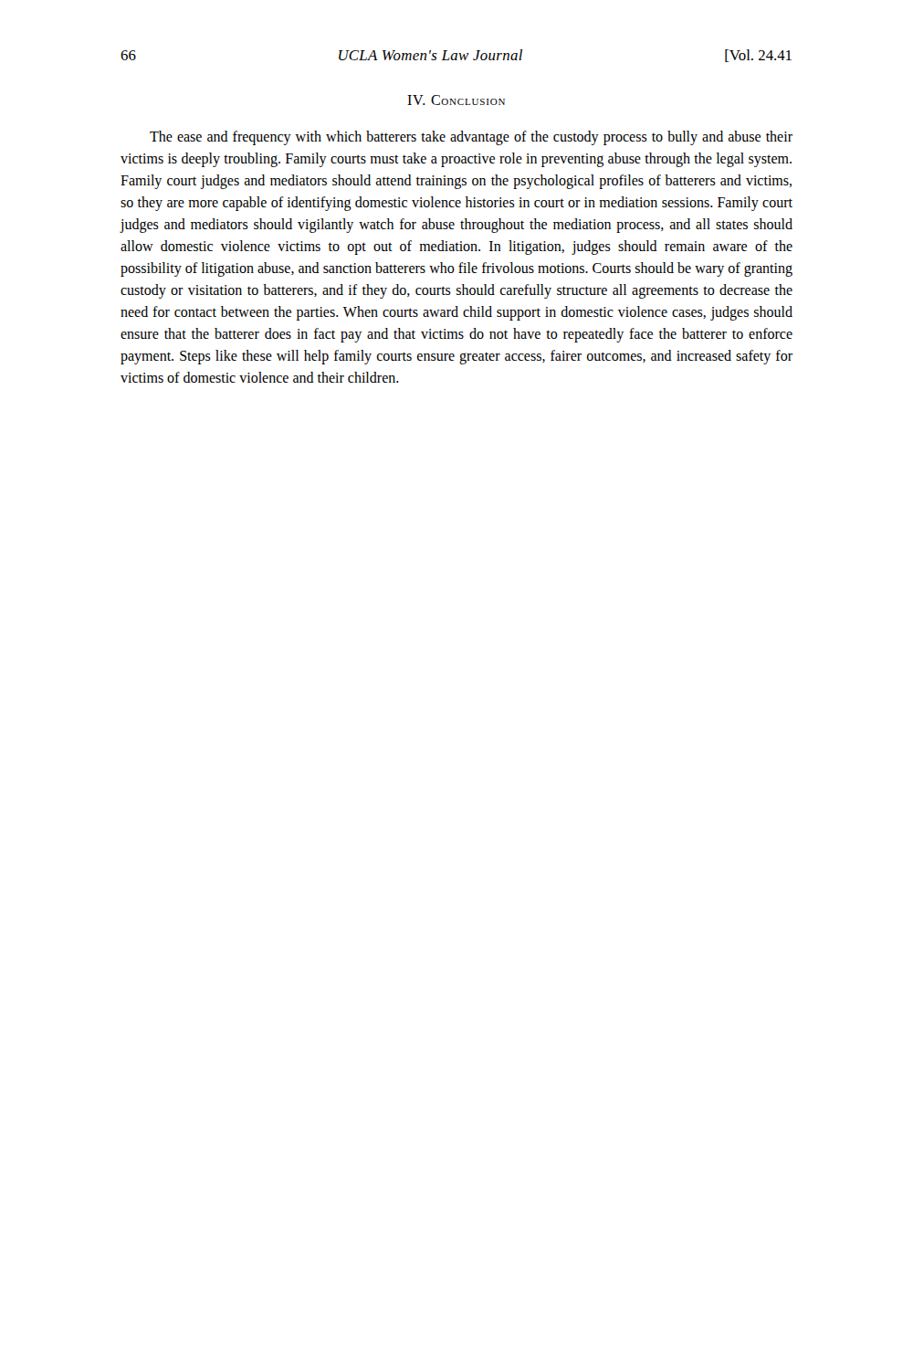66 UCLA Women's Law Journal [Vol. 24.41
IV. Conclusion
The ease and frequency with which batterers take advantage of the custody process to bully and abuse their victims is deeply troubling. Family courts must take a proactive role in preventing abuse through the legal system. Family court judges and mediators should attend trainings on the psychological profiles of batterers and victims, so they are more capable of identifying domestic violence histories in court or in mediation sessions. Family court judges and mediators should vigilantly watch for abuse throughout the mediation process, and all states should allow domestic violence victims to opt out of mediation. In litigation, judges should remain aware of the possibility of litigation abuse, and sanction batterers who file frivolous motions. Courts should be wary of granting custody or visitation to batterers, and if they do, courts should carefully structure all agreements to decrease the need for contact between the parties. When courts award child support in domestic violence cases, judges should ensure that the batterer does in fact pay and that victims do not have to repeatedly face the batterer to enforce payment. Steps like these will help family courts ensure greater access, fairer outcomes, and increased safety for victims of domestic violence and their children.